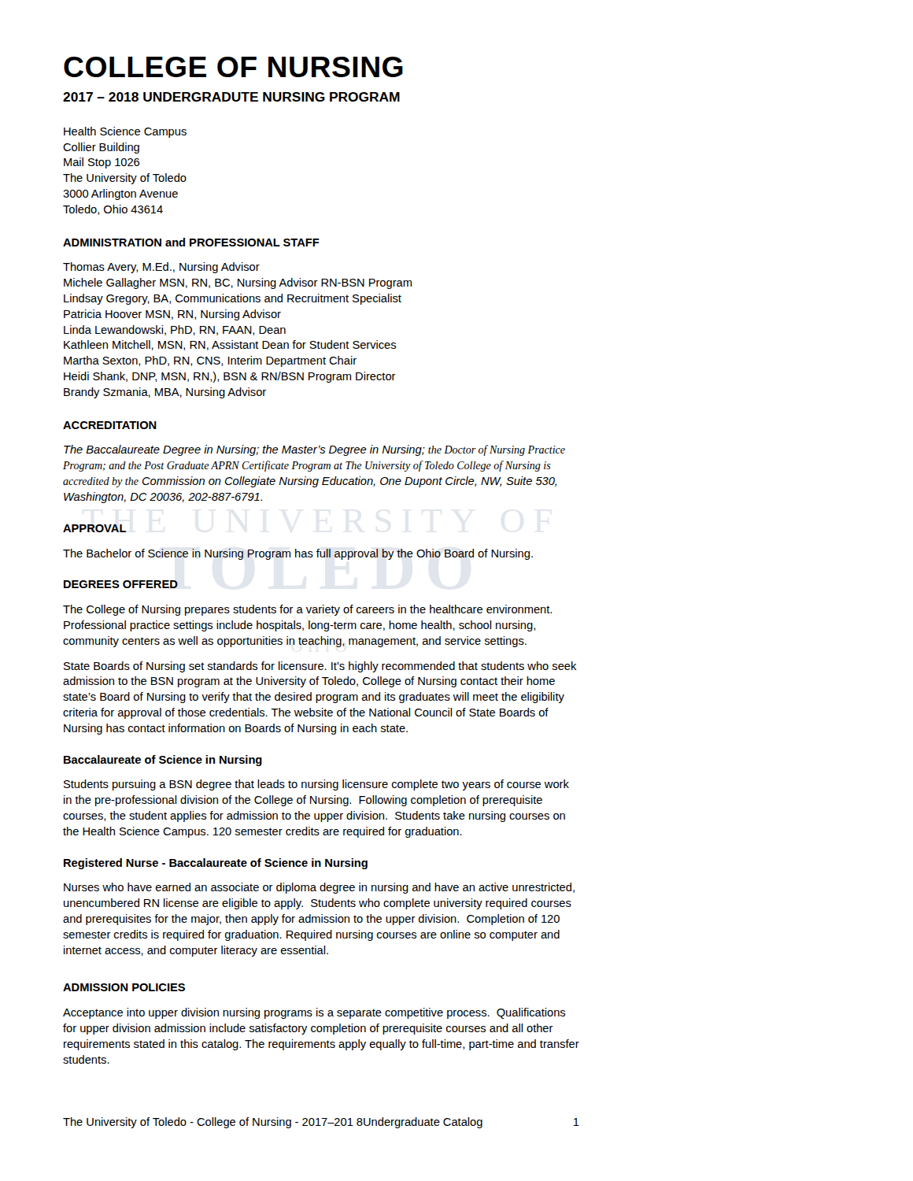THE UNIVERSITY OF
TOLEDO
1872
OHIO
COLLEGE OF NURSING
2017 – 2018 UNDERGRADUTE NURSING PROGRAM
Health Science Campus
Collier Building
Mail Stop 1026
The University of Toledo
3000 Arlington Avenue
Toledo, Ohio 43614
ADMINISTRATION and PROFESSIONAL STAFF
Thomas Avery, M.Ed., Nursing Advisor
Michele Gallagher MSN, RN, BC, Nursing Advisor RN-BSN Program
Lindsay Gregory, BA, Communications and Recruitment Specialist
Patricia Hoover MSN, RN, Nursing Advisor
Linda Lewandowski, PhD, RN, FAAN, Dean
Kathleen Mitchell, MSN, RN, Assistant Dean for Student Services
Martha Sexton, PhD, RN, CNS, Interim Department Chair
Heidi Shank, DNP, MSN, RN,), BSN & RN/BSN Program Director
Brandy Szmania, MBA, Nursing Advisor
ACCREDITATION
The Baccalaureate Degree in Nursing; the Master’s Degree in Nursing; the Doctor of Nursing Practice Program; and the Post Graduate APRN Certificate Program at The University of Toledo College of Nursing is accredited by the Commission on Collegiate Nursing Education, One Dupont Circle, NW, Suite 530, Washington, DC 20036, 202-887-6791.
APPROVAL
The Bachelor of Science in Nursing Program has full approval by the Ohio Board of Nursing.
DEGREES OFFERED
The College of Nursing prepares students for a variety of careers in the healthcare environment. Professional practice settings include hospitals, long-term care, home health, school nursing, community centers as well as opportunities in teaching, management, and service settings.
State Boards of Nursing set standards for licensure. It’s highly recommended that students who seek admission to the BSN program at the University of Toledo, College of Nursing contact their home state’s Board of Nursing to verify that the desired program and its graduates will meet the eligibility criteria for approval of those credentials. The website of the National Council of State Boards of Nursing has contact information on Boards of Nursing in each state.
Baccalaureate of Science in Nursing
Students pursuing a BSN degree that leads to nursing licensure complete two years of course work in the pre-professional division of the College of Nursing. Following completion of prerequisite courses, the student applies for admission to the upper division. Students take nursing courses on the Health Science Campus. 120 semester credits are required for graduation.
Registered Nurse - Baccalaureate of Science in Nursing
Nurses who have earned an associate or diploma degree in nursing and have an active unrestricted, unencumbered RN license are eligible to apply. Students who complete university required courses and prerequisites for the major, then apply for admission to the upper division. Completion of 120 semester credits is required for graduation. Required nursing courses are online so computer and internet access, and computer literacy are essential.
ADMISSION POLICIES
Acceptance into upper division nursing programs is a separate competitive process. Qualifications for upper division admission include satisfactory completion of prerequisite courses and all other requirements stated in this catalog. The requirements apply equally to full-time, part-time and transfer students.
The University of Toledo - College of Nursing - 2017–201 8Undergraduate Catalog 1